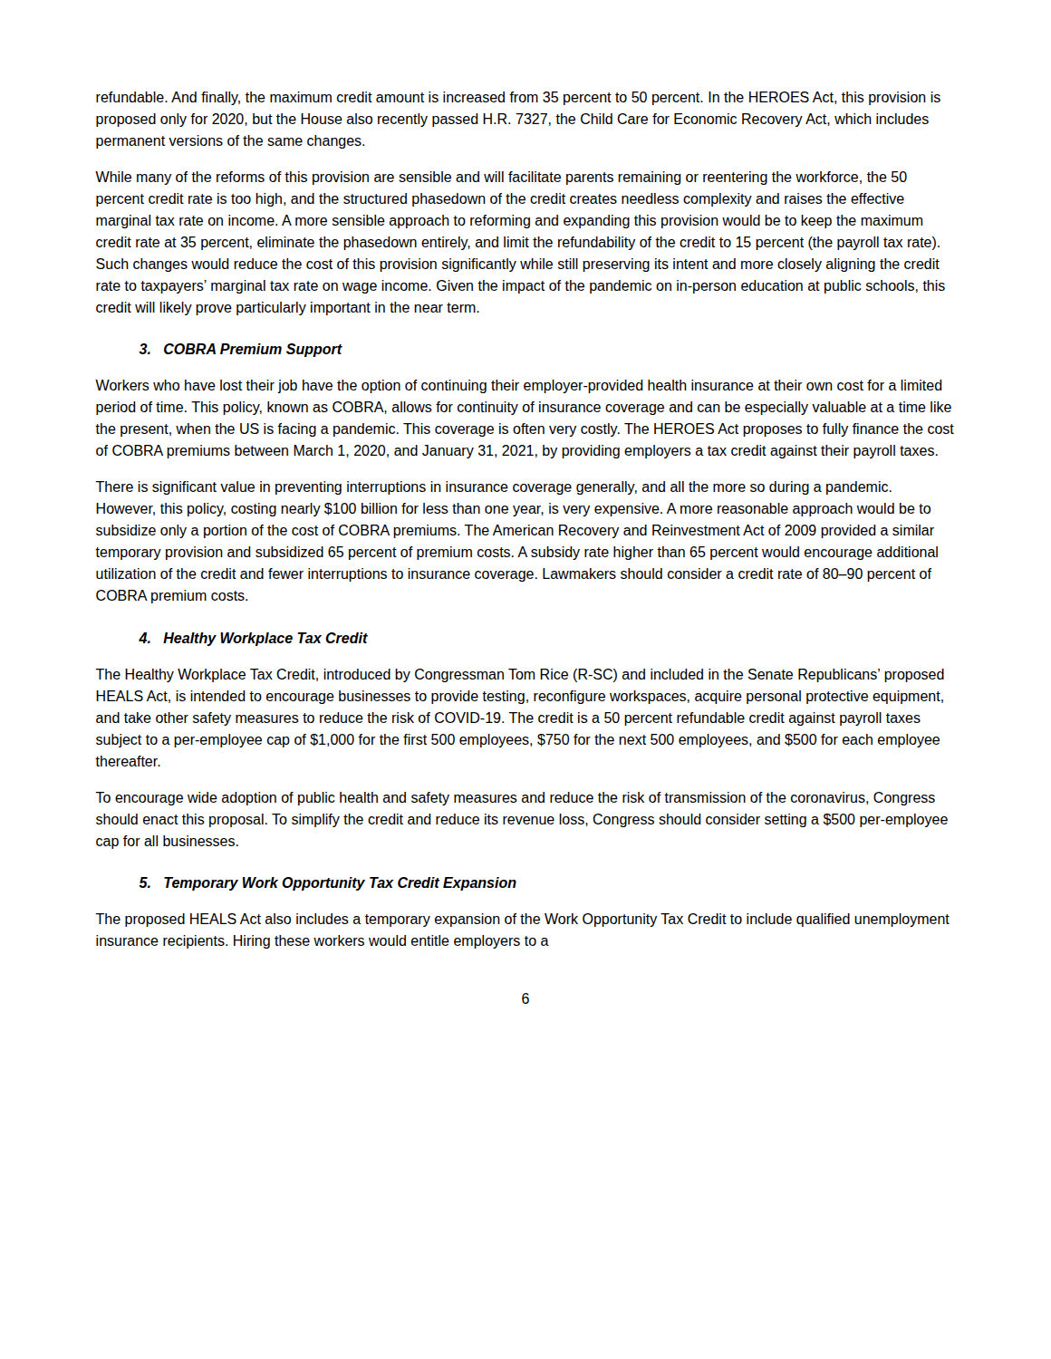refundable. And finally, the maximum credit amount is increased from 35 percent to 50 percent. In the HEROES Act, this provision is proposed only for 2020, but the House also recently passed H.R. 7327, the Child Care for Economic Recovery Act, which includes permanent versions of the same changes.
While many of the reforms of this provision are sensible and will facilitate parents remaining or reentering the workforce, the 50 percent credit rate is too high, and the structured phasedown of the credit creates needless complexity and raises the effective marginal tax rate on income. A more sensible approach to reforming and expanding this provision would be to keep the maximum credit rate at 35 percent, eliminate the phasedown entirely, and limit the refundability of the credit to 15 percent (the payroll tax rate). Such changes would reduce the cost of this provision significantly while still preserving its intent and more closely aligning the credit rate to taxpayers’ marginal tax rate on wage income. Given the impact of the pandemic on in-person education at public schools, this credit will likely prove particularly important in the near term.
3. COBRA Premium Support
Workers who have lost their job have the option of continuing their employer-provided health insurance at their own cost for a limited period of time. This policy, known as COBRA, allows for continuity of insurance coverage and can be especially valuable at a time like the present, when the US is facing a pandemic. This coverage is often very costly. The HEROES Act proposes to fully finance the cost of COBRA premiums between March 1, 2020, and January 31, 2021, by providing employers a tax credit against their payroll taxes.
There is significant value in preventing interruptions in insurance coverage generally, and all the more so during a pandemic. However, this policy, costing nearly $100 billion for less than one year, is very expensive. A more reasonable approach would be to subsidize only a portion of the cost of COBRA premiums. The American Recovery and Reinvestment Act of 2009 provided a similar temporary provision and subsidized 65 percent of premium costs. A subsidy rate higher than 65 percent would encourage additional utilization of the credit and fewer interruptions to insurance coverage. Lawmakers should consider a credit rate of 80–90 percent of COBRA premium costs.
4. Healthy Workplace Tax Credit
The Healthy Workplace Tax Credit, introduced by Congressman Tom Rice (R-SC) and included in the Senate Republicans’ proposed HEALS Act, is intended to encourage businesses to provide testing, reconfigure workspaces, acquire personal protective equipment, and take other safety measures to reduce the risk of COVID-19. The credit is a 50 percent refundable credit against payroll taxes subject to a per-employee cap of $1,000 for the first 500 employees, $750 for the next 500 employees, and $500 for each employee thereafter.
To encourage wide adoption of public health and safety measures and reduce the risk of transmission of the coronavirus, Congress should enact this proposal. To simplify the credit and reduce its revenue loss, Congress should consider setting a $500 per-employee cap for all businesses.
5. Temporary Work Opportunity Tax Credit Expansion
The proposed HEALS Act also includes a temporary expansion of the Work Opportunity Tax Credit to include qualified unemployment insurance recipients. Hiring these workers would entitle employers to a
6